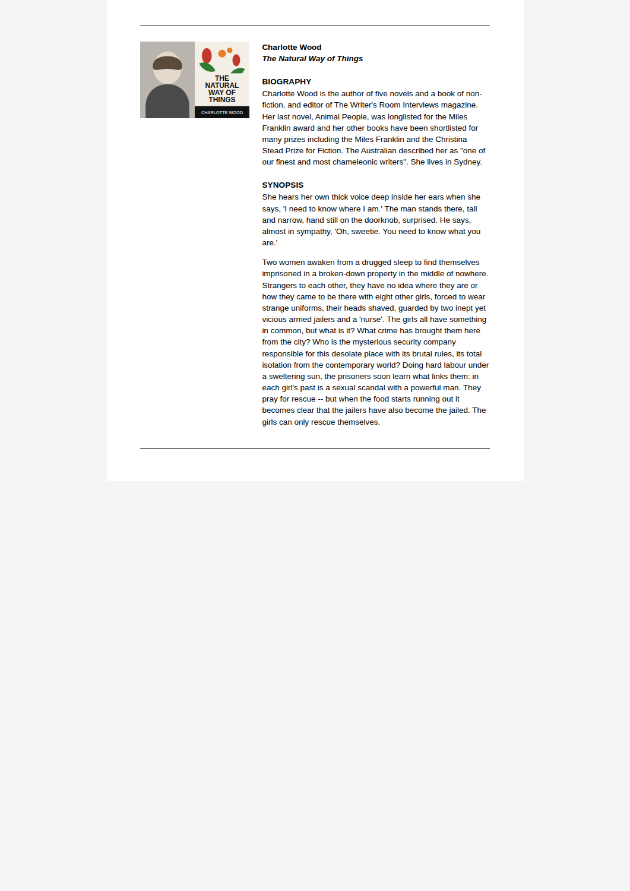Charlotte Wood
The Natural Way of Things
BIOGRAPHY
Charlotte Wood is the author of five novels and a book of non-fiction, and editor of The Writer's Room Interviews magazine. Her last novel, Animal People, was longlisted for the Miles Franklin award and her other books have been shortlisted for many prizes including the Miles Franklin and the Christina Stead Prize for Fiction. The Australian described her as "one of our finest and most chameleonic writers". She lives in Sydney.
SYNOPSIS
She hears her own thick voice deep inside her ears when she says, 'I need to know where I am.' The man stands there, tall and narrow, hand still on the doorknob, surprised. He says, almost in sympathy, 'Oh, sweetie. You need to know what you are.'
Two women awaken from a drugged sleep to find themselves imprisoned in a broken-down property in the middle of nowhere. Strangers to each other, they have no idea where they are or how they came to be there with eight other girls, forced to wear strange uniforms, their heads shaved, guarded by two inept yet vicious armed jailers and a 'nurse'. The girls all have something in common, but what is it? What crime has brought them here from the city? Who is the mysterious security company responsible for this desolate place with its brutal rules, its total isolation from the contemporary world? Doing hard labour under a sweltering sun, the prisoners soon learn what links them: in each girl's past is a sexual scandal with a powerful man. They pray for rescue -- but when the food starts running out it becomes clear that the jailers have also become the jailed. The girls can only rescue themselves.